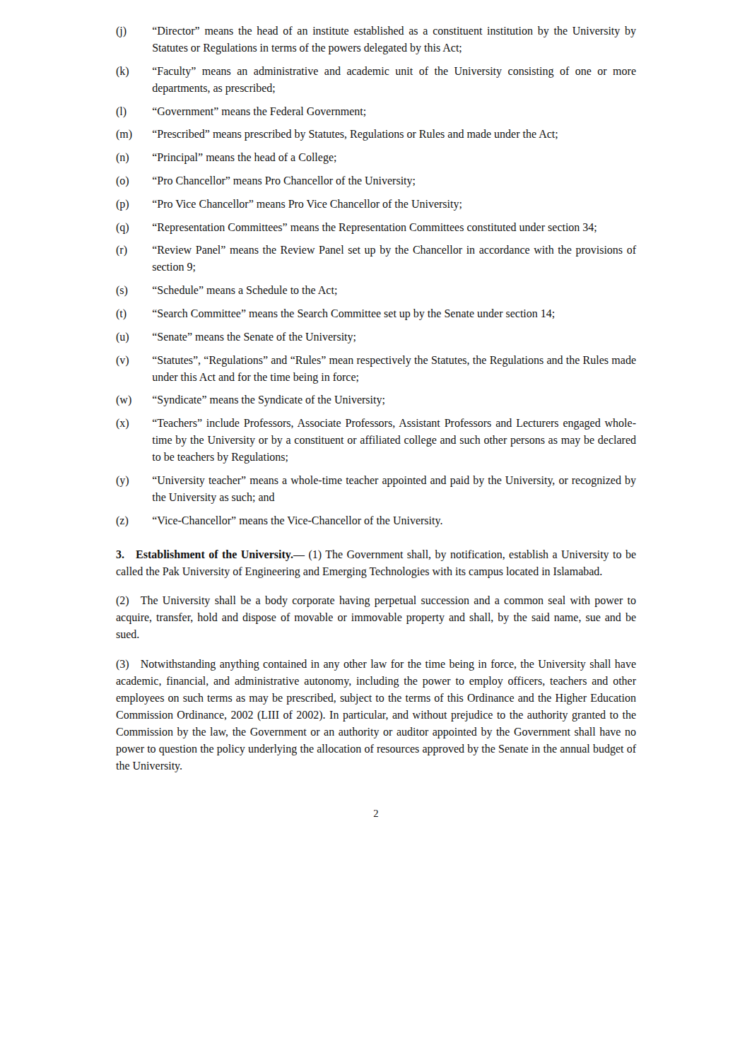(j)
“Director” means the head of an institute established as a constituent institution by the University by Statutes or Regulations in terms of the powers delegated by this Act;
(k)
“Faculty” means an administrative and academic unit of the University consisting of one or more departments, as prescribed;
(l)
“Government” means the Federal Government;
(m)
“Prescribed” means prescribed by Statutes, Regulations or Rules and made under the Act;
(n)
“Principal” means the head of a College;
(o)
“Pro Chancellor” means Pro Chancellor of the University;
(p)
“Pro Vice Chancellor” means Pro Vice Chancellor of the University;
(q)
“Representation Committees” means the Representation Committees constituted under section 34;
(r)
“Review Panel” means the Review Panel set up by the Chancellor in accordance with the provisions of section 9;
(s)
“Schedule” means a Schedule to the Act;
(t)
“Search Committee” means the Search Committee set up by the Senate under section 14;
(u)
“Senate” means the Senate of the University;
(v)
“Statutes”, “Regulations” and “Rules” mean respectively the Statutes, the Regulations and the Rules made under this Act and for the time being in force;
(w)
“Syndicate” means the Syndicate of the University;
(x)
“Teachers” include Professors, Associate Professors, Assistant Professors and Lecturers engaged whole-time by the University or by a constituent or affiliated college and such other persons as may be declared to be teachers by Regulations;
(y)
“University teacher” means a whole-time teacher appointed and paid by the University, or recognized by the University as such; and
(z)
“Vice-Chancellor” means the Vice-Chancellor of the University.
3. Establishment of the University.— (1) The Government shall, by notification, establish a University to be called the Pak University of Engineering and Emerging Technologies with its campus located in Islamabad.
(2) The University shall be a body corporate having perpetual succession and a common seal with power to acquire, transfer, hold and dispose of movable or immovable property and shall, by the said name, sue and be sued.
(3) Notwithstanding anything contained in any other law for the time being in force, the University shall have academic, financial, and administrative autonomy, including the power to employ officers, teachers and other employees on such terms as may be prescribed, subject to the terms of this Ordinance and the Higher Education Commission Ordinance, 2002 (LIII of 2002). In particular, and without prejudice to the authority granted to the Commission by the law, the Government or an authority or auditor appointed by the Government shall have no power to question the policy underlying the allocation of resources approved by the Senate in the annual budget of the University.
2